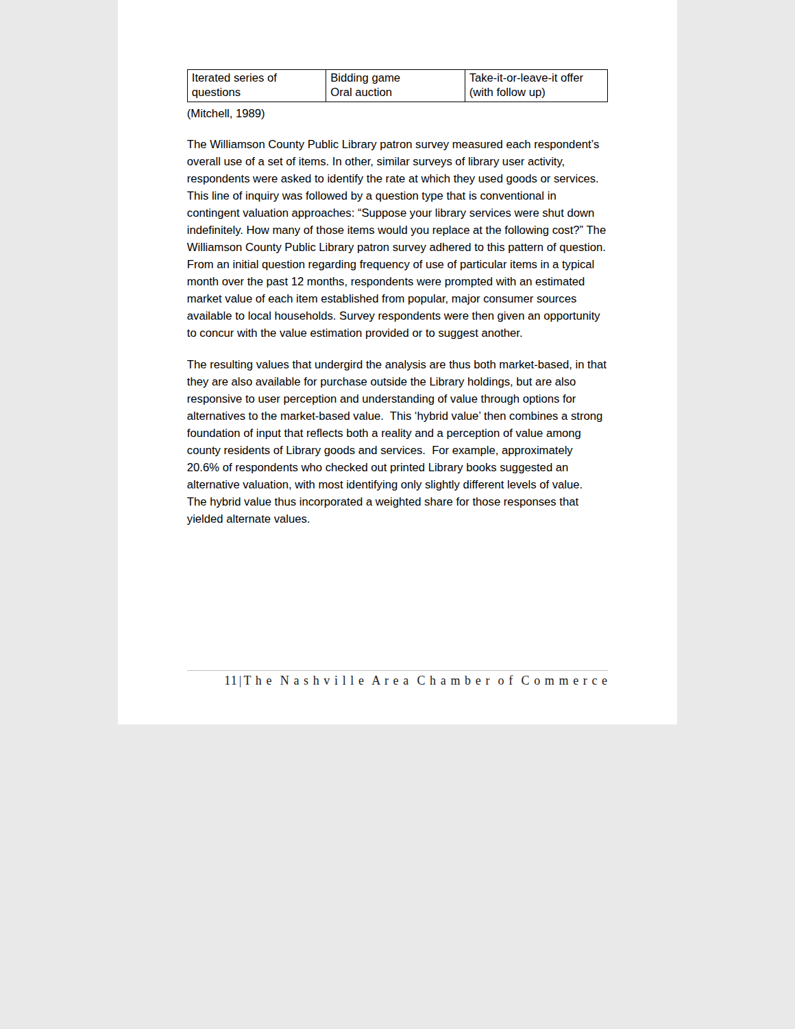| Iterated series of questions | Bidding game Oral auction | Take-it-or-leave-it offer (with follow up) |
(Mitchell, 1989)
The Williamson County Public Library patron survey measured each respondent’s overall use of a set of items. In other, similar surveys of library user activity, respondents were asked to identify the rate at which they used goods or services. This line of inquiry was followed by a question type that is conventional in contingent valuation approaches: “Suppose your library services were shut down indefinitely. How many of those items would you replace at the following cost?” The Williamson County Public Library patron survey adhered to this pattern of question. From an initial question regarding frequency of use of particular items in a typical month over the past 12 months, respondents were prompted with an estimated market value of each item established from popular, major consumer sources available to local households. Survey respondents were then given an opportunity to concur with the value estimation provided or to suggest another.
The resulting values that undergird the analysis are thus both market-based, in that they are also available for purchase outside the Library holdings, but are also responsive to user perception and understanding of value through options for alternatives to the market-based value. This ‘hybrid value’ then combines a strong foundation of input that reflects both a reality and a perception of value among county residents of Library goods and services. For example, approximately 20.6% of respondents who checked out printed Library books suggested an alternative valuation, with most identifying only slightly different levels of value. The hybrid value thus incorporated a weighted share for those responses that yielded alternate values.
11|T h e N a s h v i l l e A r e a C h a m b e r o f C o m m e r c e